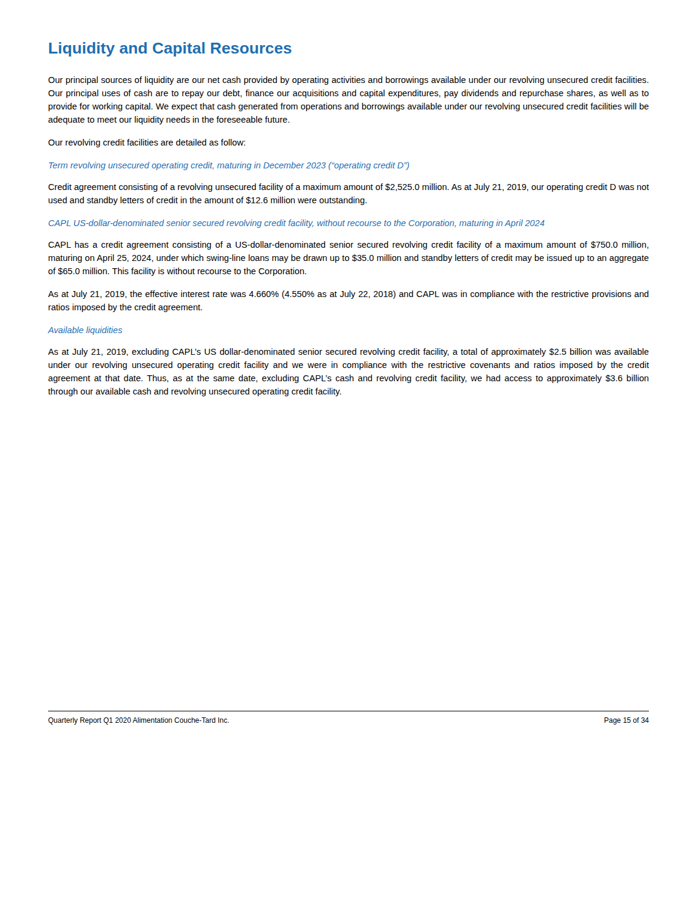Liquidity and Capital Resources
Our principal sources of liquidity are our net cash provided by operating activities and borrowings available under our revolving unsecured credit facilities. Our principal uses of cash are to repay our debt, finance our acquisitions and capital expenditures, pay dividends and repurchase shares, as well as to provide for working capital. We expect that cash generated from operations and borrowings available under our revolving unsecured credit facilities will be adequate to meet our liquidity needs in the foreseeable future.
Our revolving credit facilities are detailed as follow:
Term revolving unsecured operating credit, maturing in December 2023 (“operating credit D”)
Credit agreement consisting of a revolving unsecured facility of a maximum amount of $2,525.0 million. As at July 21, 2019, our operating credit D was not used and standby letters of credit in the amount of $12.6 million were outstanding.
CAPL US-dollar-denominated senior secured revolving credit facility, without recourse to the Corporation, maturing in April 2024
CAPL has a credit agreement consisting of a US-dollar-denominated senior secured revolving credit facility of a maximum amount of $750.0 million, maturing on April 25, 2024, under which swing-line loans may be drawn up to $35.0 million and standby letters of credit may be issued up to an aggregate of $65.0 million. This facility is without recourse to the Corporation.
As at July 21, 2019, the effective interest rate was 4.660% (4.550% as at July 22, 2018) and CAPL was in compliance with the restrictive provisions and ratios imposed by the credit agreement.
Available liquidities
As at July 21, 2019, excluding CAPL’s US dollar-denominated senior secured revolving credit facility, a total of approximately $2.5 billion was available under our revolving unsecured operating credit facility and we were in compliance with the restrictive covenants and ratios imposed by the credit agreement at that date. Thus, as at the same date, excluding CAPL’s cash and revolving credit facility, we had access to approximately $3.6 billion through our available cash and revolving unsecured operating credit facility.
Quarterly Report Q1 2020 Alimentation Couche-Tard Inc. Page 15 of 34